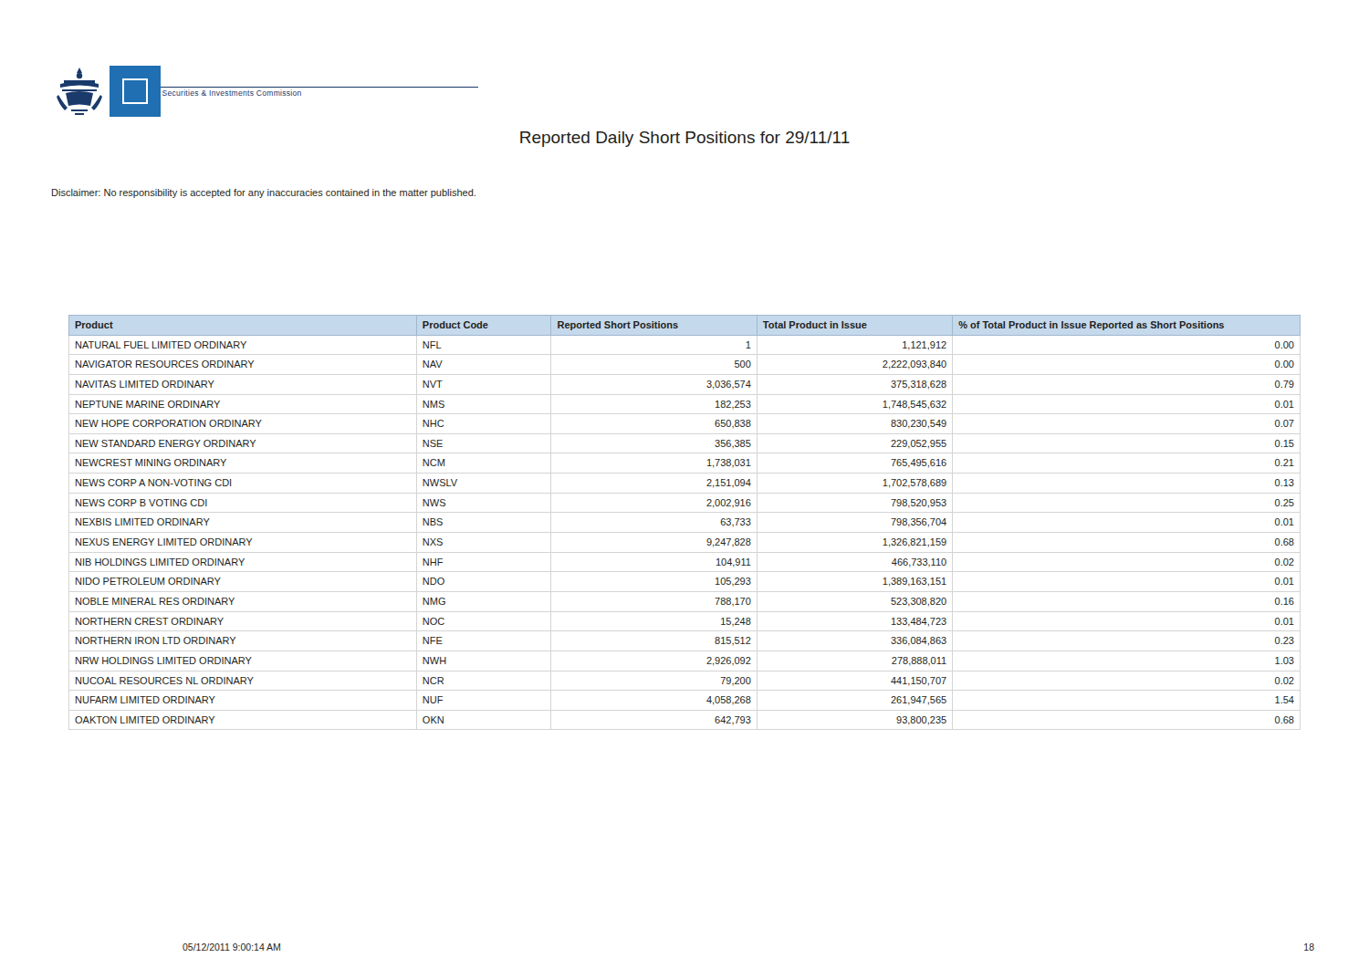ASIC
Australian Securities & Investments Commission
Reported Daily Short Positions for 29/11/11
Disclaimer: No responsibility is accepted for any inaccuracies contained in the matter published.
| Product | Product Code | Reported Short Positions | Total Product in Issue | % of Total Product in Issue Reported as Short Positions |
| --- | --- | --- | --- | --- |
| NATURAL FUEL LIMITED ORDINARY | NFL | 1 | 1,121,912 | 0.00 |
| NAVIGATOR RESOURCES ORDINARY | NAV | 500 | 2,222,093,840 | 0.00 |
| NAVITAS LIMITED ORDINARY | NVT | 3,036,574 | 375,318,628 | 0.79 |
| NEPTUNE MARINE ORDINARY | NMS | 182,253 | 1,748,545,632 | 0.01 |
| NEW HOPE CORPORATION ORDINARY | NHC | 650,838 | 830,230,549 | 0.07 |
| NEW STANDARD ENERGY ORDINARY | NSE | 356,385 | 229,052,955 | 0.15 |
| NEWCREST MINING ORDINARY | NCM | 1,738,031 | 765,495,616 | 0.21 |
| NEWS CORP A NON-VOTING CDI | NWSLV | 2,151,094 | 1,702,578,689 | 0.13 |
| NEWS CORP B VOTING CDI | NWS | 2,002,916 | 798,520,953 | 0.25 |
| NEXBIS LIMITED ORDINARY | NBS | 63,733 | 798,356,704 | 0.01 |
| NEXUS ENERGY LIMITED ORDINARY | NXS | 9,247,828 | 1,326,821,159 | 0.68 |
| NIB HOLDINGS LIMITED ORDINARY | NHF | 104,911 | 466,733,110 | 0.02 |
| NIDO PETROLEUM ORDINARY | NDO | 105,293 | 1,389,163,151 | 0.01 |
| NOBLE MINERAL RES ORDINARY | NMG | 788,170 | 523,308,820 | 0.16 |
| NORTHERN CREST ORDINARY | NOC | 15,248 | 133,484,723 | 0.01 |
| NORTHERN IRON LTD ORDINARY | NFE | 815,512 | 336,084,863 | 0.23 |
| NRW HOLDINGS LIMITED ORDINARY | NWH | 2,926,092 | 278,888,011 | 1.03 |
| NUCOAL RESOURCES NL ORDINARY | NCR | 79,200 | 441,150,707 | 0.02 |
| NUFARM LIMITED ORDINARY | NUF | 4,058,268 | 261,947,565 | 1.54 |
| OAKTON LIMITED ORDINARY | OKN | 642,793 | 93,800,235 | 0.68 |
05/12/2011 9:00:14 AM 18